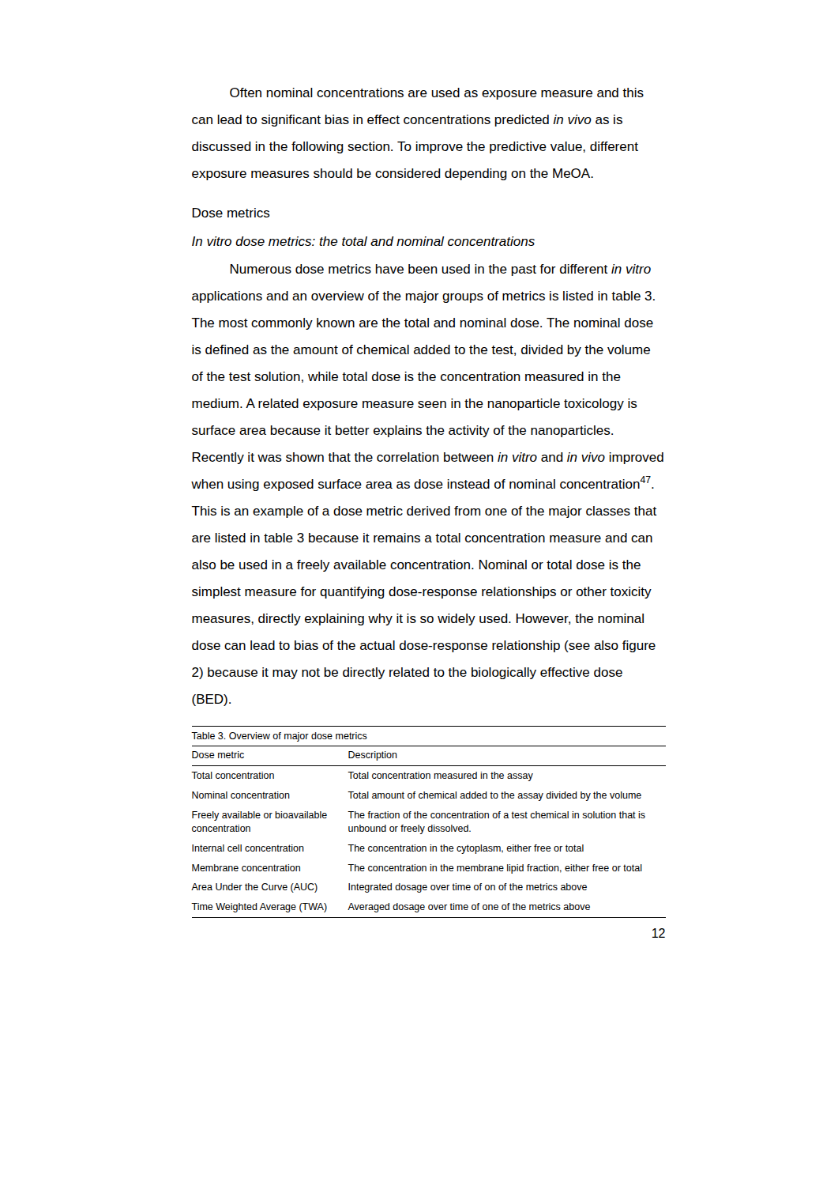Often nominal concentrations are used as exposure measure and this can lead to significant bias in effect concentrations predicted in vivo as is discussed in the following section. To improve the predictive value, different exposure measures should be considered depending on the MeOA.
Dose metrics
In vitro dose metrics: the total and nominal concentrations
Numerous dose metrics have been used in the past for different in vitro applications and an overview of the major groups of metrics is listed in table 3. The most commonly known are the total and nominal dose. The nominal dose is defined as the amount of chemical added to the test, divided by the volume of the test solution, while total dose is the concentration measured in the medium. A related exposure measure seen in the nanoparticle toxicology is surface area because it better explains the activity of the nanoparticles. Recently it was shown that the correlation between in vitro and in vivo improved when using exposed surface area as dose instead of nominal concentration47. This is an example of a dose metric derived from one of the major classes that are listed in table 3 because it remains a total concentration measure and can also be used in a freely available concentration. Nominal or total dose is the simplest measure for quantifying dose-response relationships or other toxicity measures, directly explaining why it is so widely used. However, the nominal dose can lead to bias of the actual dose-response relationship (see also figure 2) because it may not be directly related to the biologically effective dose (BED).
Table 3. Overview of major dose metrics
| Dose metric | Description |
| --- | --- |
| Total concentration | Total concentration measured in the assay |
| Nominal concentration | Total amount of chemical added to the assay divided by the volume |
| Freely available or bioavailable concentration | The fraction of the concentration of a test chemical in solution that is unbound or freely dissolved. |
| Internal cell concentration | The concentration in the cytoplasm, either free or total |
| Membrane concentration | The concentration in the membrane lipid fraction, either free or total |
| Area Under the Curve (AUC) | Integrated dosage over time of on of the metrics above |
| Time Weighted Average (TWA) | Averaged dosage over time of one of the metrics above |
12